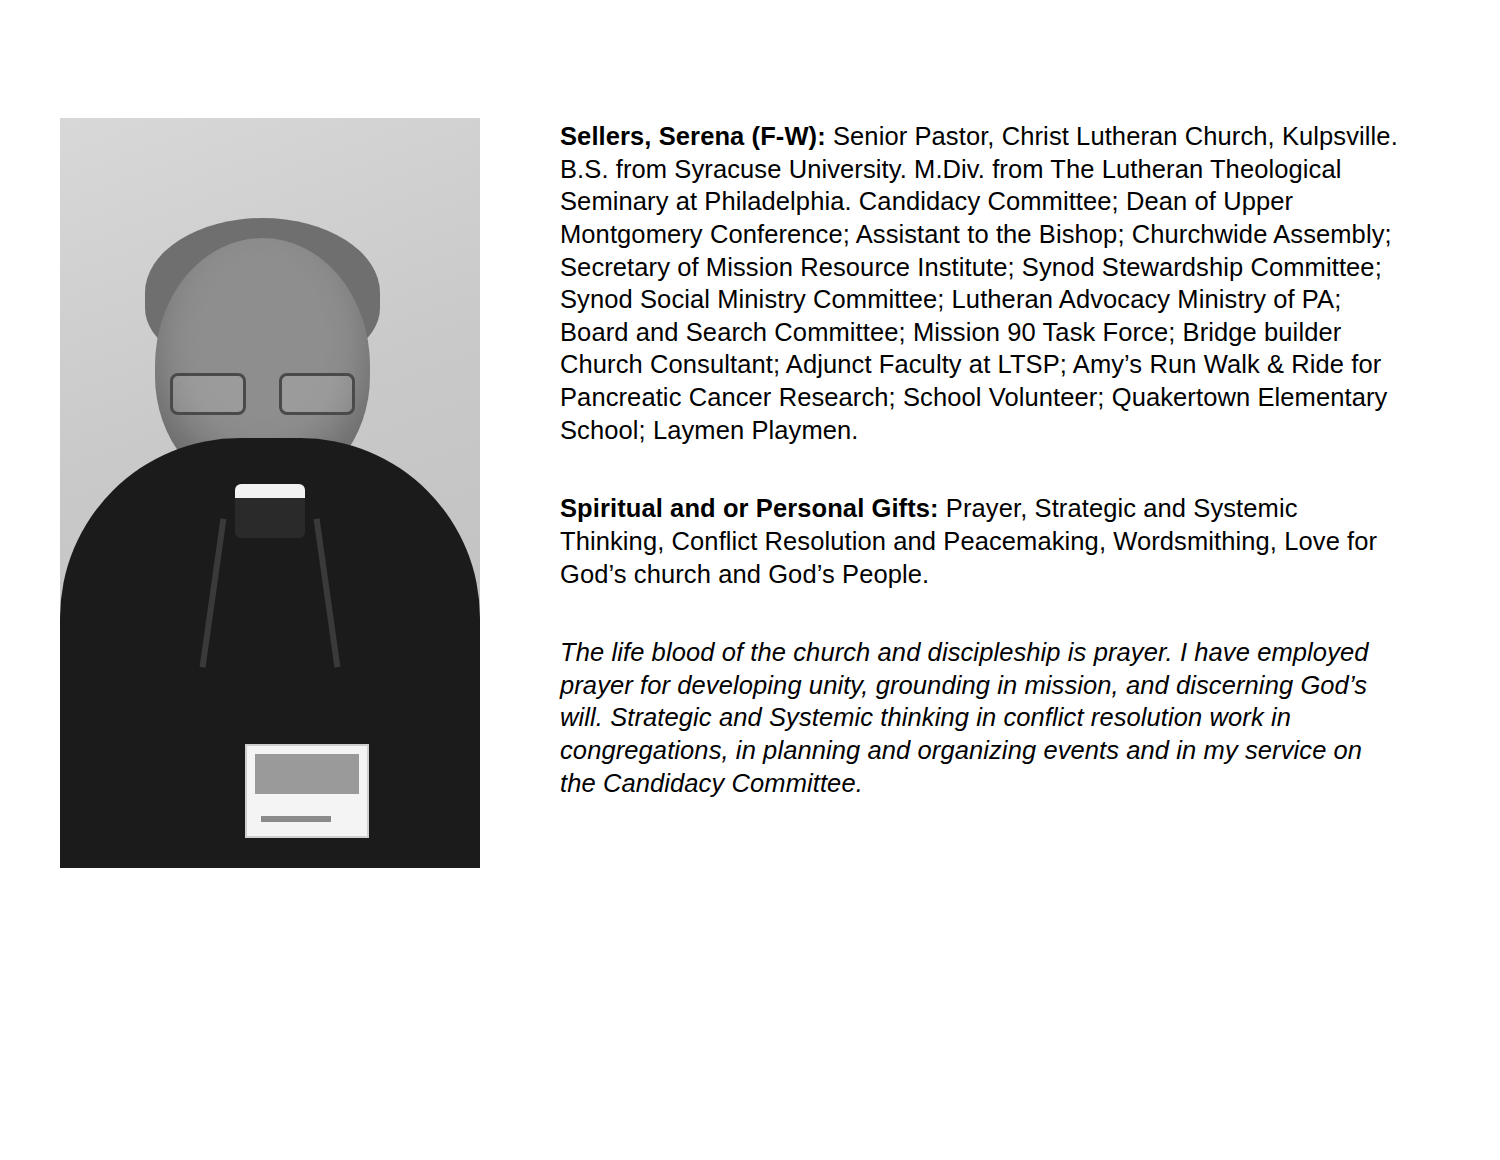Sellers, Serena (F-W): Senior Pastor, Christ Lutheran Church, Kulpsville. B.S. from Syracuse University. M.Div. from The Lutheran Theological Seminary at Philadelphia. Candidacy Committee; Dean of Upper Montgomery Conference; Assistant to the Bishop; Churchwide Assembly; Secretary of Mission Resource Institute; Synod Stewardship Committee; Synod Social Ministry Committee; Lutheran Advocacy Ministry of PA; Board and Search Committee; Mission 90 Task Force; Bridge builder Church Consultant; Adjunct Faculty at LTSP; Amy’s Run Walk & Ride for Pancreatic Cancer Research; School Volunteer; Quakertown Elementary School; Laymen Playmen.
Spiritual and or Personal Gifts: Prayer, Strategic and Systemic Thinking, Conflict Resolution and Peacemaking, Wordsmithing, Love for God’s church and God’s People.
The life blood of the church and discipleship is prayer. I have employed prayer for developing unity, grounding in mission, and discerning God’s will. Strategic and Systemic thinking in conflict resolution work in congregations, in planning and organizing events and in my service on the Candidacy Committee.